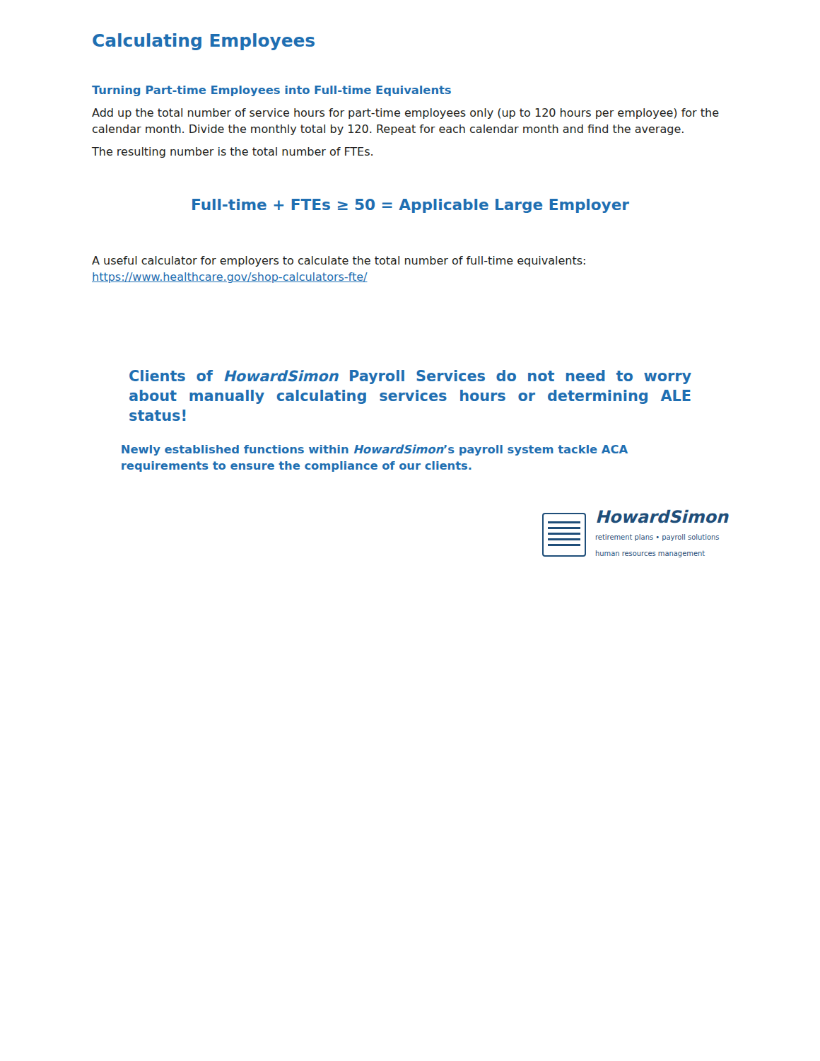Calculating Employees
Turning Part-time Employees into Full-time Equivalents
Add up the total number of service hours for part-time employees only (up to 120 hours per employee) for the calendar month. Divide the monthly total by 120. Repeat for each calendar month and find the average.
The resulting number is the total number of FTEs.
Full-time + FTEs ≥ 50 = Applicable Large Employer
A useful calculator for employers to calculate the total number of full-time equivalents:
https://www.healthcare.gov/shop-calculators-fte/
Clients of HowardSimon Payroll Services do not need to worry about manually calculating services hours or determining ALE status!
Newly established functions within HowardSimon’s payroll system tackle ACA requirements to ensure the compliance of our clients.
HowardSimon
retirement plans • payroll solutions
human resources management